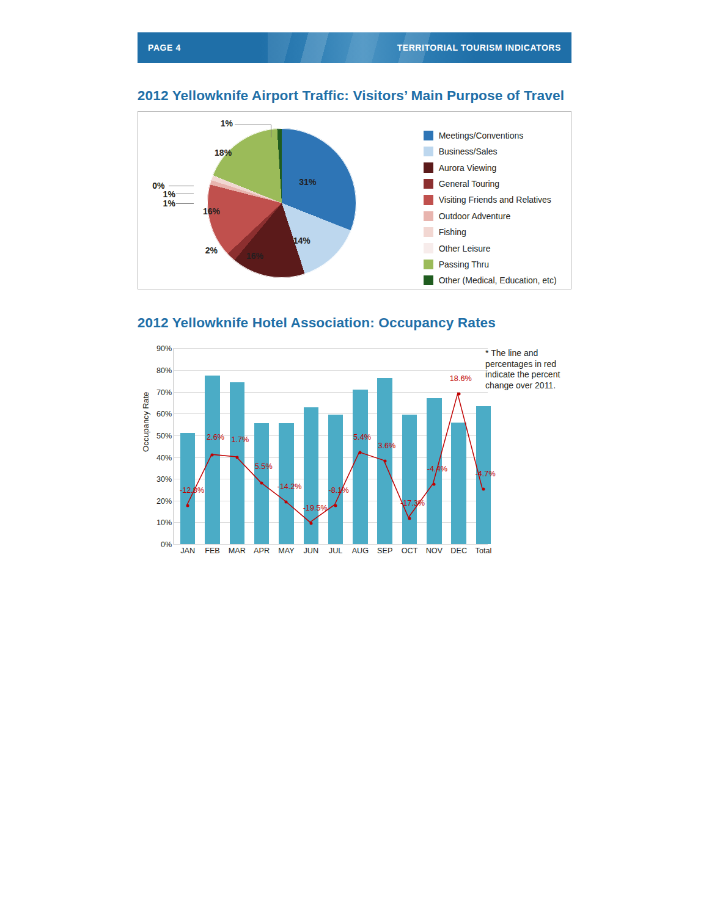PAGE 4 Territorial Tourism Indicators
2012 Yellowknife Airport Traffic: Visitors’ Main Purpose of Travel
31% 14% 16% 2% 16% 1% 0% 1% 18% 1%
Meetings/Conventions
Business/Sales
Aurora Viewing
General Touring
Visiting Friends and Relatives
Outdoor Adventure
Fishing
Other Leisure
Passing Thru
Other (Medical, Education, etc)
2012 Yellowknife Hotel Association: Occupancy Rates
* The line and percentages in red indicate the percent change over 2011.
Occupancy Rate
90%
80%
70%
60%
50%
40%
30%
20%
10%
0%
JAN
FEB
MAR
APR
MAY
JUN
JUL
AUG
SEP
OCT
NOV
DEC
Total
-12.8% 2.6% 1.7% 5.5% -14.2% -19.5% -8.1% 5.4% 3.6% -17.3% -4.4% 18.6% -4.7%